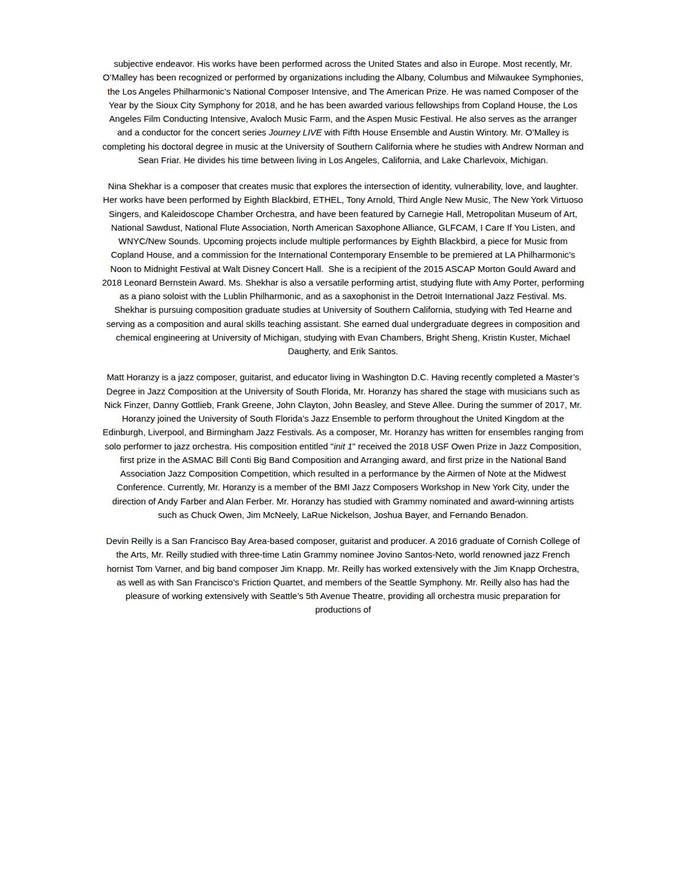subjective endeavor. His works have been performed across the United States and also in Europe. Most recently, Mr. O’Malley has been recognized or performed by organizations including the Albany, Columbus and Milwaukee Symphonies, the Los Angeles Philharmonic’s National Composer Intensive, and The American Prize. He was named Composer of the Year by the Sioux City Symphony for 2018, and he has been awarded various fellowships from Copland House, the Los Angeles Film Conducting Intensive, Avaloch Music Farm, and the Aspen Music Festival. He also serves as the arranger and a conductor for the concert series Journey LIVE with Fifth House Ensemble and Austin Wintory. Mr. O’Malley is completing his doctoral degree in music at the University of Southern California where he studies with Andrew Norman and Sean Friar. He divides his time between living in Los Angeles, California, and Lake Charlevoix, Michigan.
Nina Shekhar is a composer that creates music that explores the intersection of identity, vulnerability, love, and laughter. Her works have been performed by Eighth Blackbird, ETHEL, Tony Arnold, Third Angle New Music, The New York Virtuoso Singers, and Kaleidoscope Chamber Orchestra, and have been featured by Carnegie Hall, Metropolitan Museum of Art, National Sawdust, National Flute Association, North American Saxophone Alliance, GLFCAM, I Care If You Listen, and WNYC/New Sounds. Upcoming projects include multiple performances by Eighth Blackbird, a piece for Music from Copland House, and a commission for the International Contemporary Ensemble to be premiered at LA Philharmonic’s Noon to Midnight Festival at Walt Disney Concert Hall. She is a recipient of the 2015 ASCAP Morton Gould Award and 2018 Leonard Bernstein Award. Ms. Shekhar is also a versatile performing artist, studying flute with Amy Porter, performing as a piano soloist with the Lublin Philharmonic, and as a saxophonist in the Detroit International Jazz Festival. Ms. Shekhar is pursuing composition graduate studies at University of Southern California, studying with Ted Hearne and serving as a composition and aural skills teaching assistant. She earned dual undergraduate degrees in composition and chemical engineering at University of Michigan, studying with Evan Chambers, Bright Sheng, Kristin Kuster, Michael Daugherty, and Erik Santos.
Matt Horanzy is a jazz composer, guitarist, and educator living in Washington D.C. Having recently completed a Master’s Degree in Jazz Composition at the University of South Florida, Mr. Horanzy has shared the stage with musicians such as Nick Finzer, Danny Gottlieb, Frank Greene, John Clayton, John Beasley, and Steve Allee. During the summer of 2017, Mr. Horanzy joined the University of South Florida’s Jazz Ensemble to perform throughout the United Kingdom at the Edinburgh, Liverpool, and Birmingham Jazz Festivals. As a composer, Mr. Horanzy has written for ensembles ranging from solo performer to jazz orchestra. His composition entitled "init 1" received the 2018 USF Owen Prize in Jazz Composition, first prize in the ASMAC Bill Conti Big Band Composition and Arranging award, and first prize in the National Band Association Jazz Composition Competition, which resulted in a performance by the Airmen of Note at the Midwest Conference. Currently, Mr. Horanzy is a member of the BMI Jazz Composers Workshop in New York City, under the direction of Andy Farber and Alan Ferber. Mr. Horanzy has studied with Grammy nominated and award-winning artists such as Chuck Owen, Jim McNeely, LaRue Nickelson, Joshua Bayer, and Fernando Benadon.
Devin Reilly is a San Francisco Bay Area-based composer, guitarist and producer. A 2016 graduate of Cornish College of the Arts, Mr. Reilly studied with three-time Latin Grammy nominee Jovino Santos-Neto, world renowned jazz French hornist Tom Varner, and big band composer Jim Knapp. Mr. Reilly has worked extensively with the Jim Knapp Orchestra, as well as with San Francisco’s Friction Quartet, and members of the Seattle Symphony. Mr. Reilly also has had the pleasure of working extensively with Seattle’s 5th Avenue Theatre, providing all orchestra music preparation for productions of